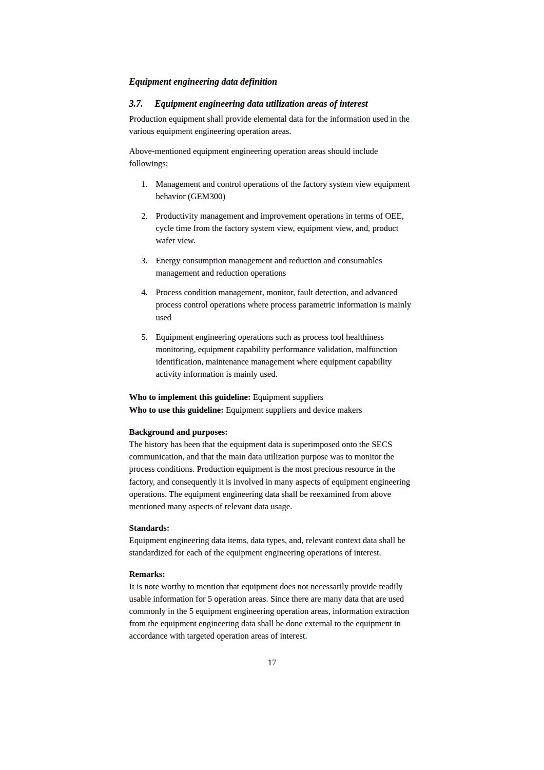Equipment engineering data definition
3.7. Equipment engineering data utilization areas of interest
Production equipment shall provide elemental data for the information used in the various equipment engineering operation areas.
Above-mentioned equipment engineering operation areas should include followings;
Management and control operations of the factory system view equipment behavior (GEM300)
Productivity management and improvement operations in terms of OEE, cycle time from the factory system view, equipment view, and, product wafer view.
Energy consumption management and reduction and consumables management and reduction operations
Process condition management, monitor, fault detection, and advanced process control operations where process parametric information is mainly used
Equipment engineering operations such as process tool healthiness monitoring, equipment capability performance validation, malfunction identification, maintenance management where equipment capability activity information is mainly used.
Who to implement this guideline: Equipment suppliers
Who to use this guideline: Equipment suppliers and device makers
Background and purposes:
The history has been that the equipment data is superimposed onto the SECS communication, and that the main data utilization purpose was to monitor the process conditions. Production equipment is the most precious resource in the factory, and consequently it is involved in many aspects of equipment engineering operations. The equipment engineering data shall be reexamined from above mentioned many aspects of relevant data usage.
Standards:
Equipment engineering data items, data types, and, relevant context data shall be standardized for each of the equipment engineering operations of interest.
Remarks:
It is note worthy to mention that equipment does not necessarily provide readily usable information for 5 operation areas. Since there are many data that are used commonly in the 5 equipment engineering operation areas, information extraction from the equipment engineering data shall be done external to the equipment in accordance with targeted operation areas of interest.
17